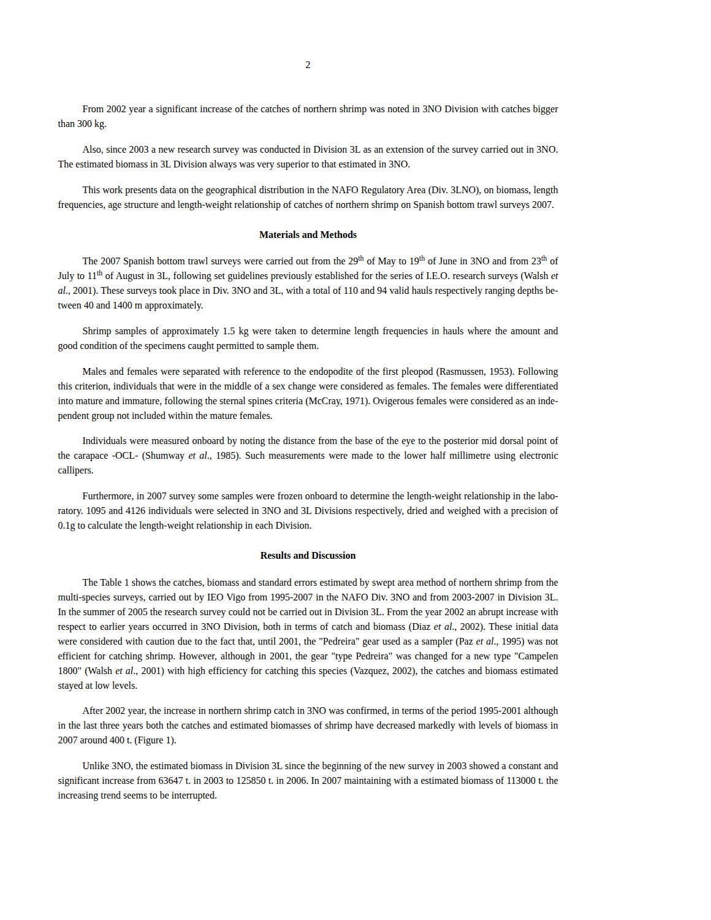2
From 2002 year a significant increase of the catches of northern shrimp was noted in 3NO Division with catches bigger than 300 kg.
Also, since 2003 a new research survey was conducted in Division 3L as an extension of the survey carried out in 3NO. The estimated biomass in 3L Division always was very superior to that estimated in 3NO.
This work presents data on the geographical distribution in the NAFO Regulatory Area (Div. 3LNO), on biomass, length frequencies, age structure and length-weight relationship of catches of northern shrimp on Spanish bottom trawl surveys 2007.
Materials and Methods
The 2007 Spanish bottom trawl surveys were carried out from the 29th of May to 19th of June in 3NO and from 23th of July to 11th of August in 3L, following set guidelines previously established for the series of I.E.O. research surveys (Walsh et al., 2001). These surveys took place in Div. 3NO and 3L, with a total of 110 and 94 valid hauls respectively ranging depths between 40 and 1400 m approximately.
Shrimp samples of approximately 1.5 kg were taken to determine length frequencies in hauls where the amount and good condition of the specimens caught permitted to sample them.
Males and females were separated with reference to the endopodite of the first pleopod (Rasmussen, 1953). Following this criterion, individuals that were in the middle of a sex change were considered as females. The females were differentiated into mature and immature, following the sternal spines criteria (McCray, 1971). Ovigerous females were considered as an independent group not included within the mature females.
Individuals were measured onboard by noting the distance from the base of the eye to the posterior mid dorsal point of the carapace -OCL- (Shumway et al., 1985). Such measurements were made to the lower half millimetre using electronic callipers.
Furthermore, in 2007 survey some samples were frozen onboard to determine the length-weight relationship in the laboratory. 1095 and 4126 individuals were selected in 3NO and 3L Divisions respectively, dried and weighed with a precision of 0.1g to calculate the length-weight relationship in each Division.
Results and Discussion
The Table 1 shows the catches, biomass and standard errors estimated by swept area method of northern shrimp from the multi-species surveys, carried out by IEO Vigo from 1995-2007 in the NAFO Div. 3NO and from 2003-2007 in Division 3L. In the summer of 2005 the research survey could not be carried out in Division 3L. From the year 2002 an abrupt increase with respect to earlier years occurred in 3NO Division, both in terms of catch and biomass (Diaz et al., 2002). These initial data were considered with caution due to the fact that, until 2001, the "Pedreira" gear used as a sampler (Paz et al., 1995) was not efficient for catching shrimp. However, although in 2001, the gear "type Pedreira" was changed for a new type "Campelen 1800" (Walsh et al., 2001) with high efficiency for catching this species (Vazquez, 2002), the catches and biomass estimated stayed at low levels.
After 2002 year, the increase in northern shrimp catch in 3NO was confirmed, in terms of the period 1995-2001 although in the last three years both the catches and estimated biomasses of shrimp have decreased markedly with levels of biomass in 2007 around 400 t. (Figure 1).
Unlike 3NO, the estimated biomass in Division 3L since the beginning of the new survey in 2003 showed a constant and significant increase from 63647 t. in 2003 to 125850 t. in 2006. In 2007 maintaining with a estimated biomass of 113000 t. the increasing trend seems to be interrupted.